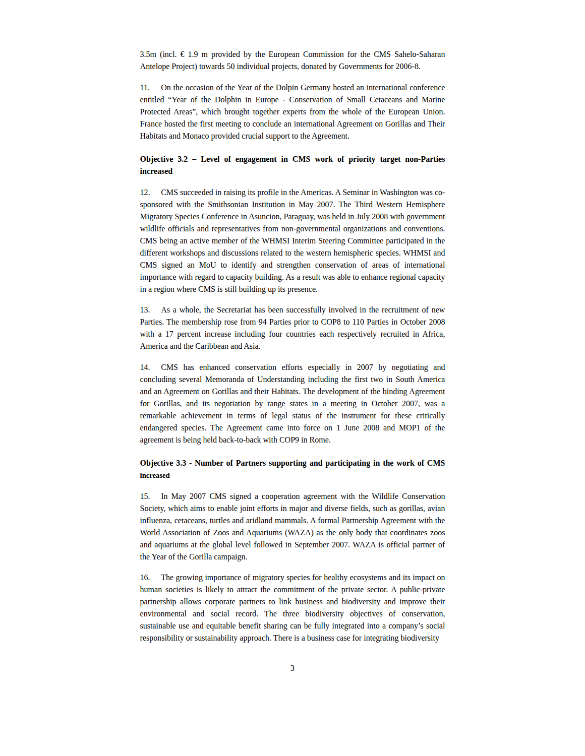3.5m (incl. € 1.9 m provided by the European Commission for the CMS Sahelo-Saharan Antelope Project) towards 50 individual projects, donated by Governments for 2006-8.
11. On the occasion of the Year of the Dolpin Germany hosted an international conference entitled “Year of the Dolphin in Europe - Conservation of Small Cetaceans and Marine Protected Areas”, which brought together experts from the whole of the European Union. France hosted the first meeting to conclude an international Agreement on Gorillas and Their Habitats and Monaco provided crucial support to the Agreement.
Objective 3.2 – Level of engagement in CMS work of priority target non-Parties increased
12. CMS succeeded in raising its profile in the Americas. A Seminar in Washington was co-sponsored with the Smithsonian Institution in May 2007. The Third Western Hemisphere Migratory Species Conference in Asuncion, Paraguay, was held in July 2008 with government wildlife officials and representatives from non-governmental organizations and conventions. CMS being an active member of the WHMSI Interim Steering Committee participated in the different workshops and discussions related to the western hemispheric species. WHMSI and CMS signed an MoU to identify and strengthen conservation of areas of international importance with regard to capacity building. As a result was able to enhance regional capacity in a region where CMS is still building up its presence.
13. As a whole, the Secretariat has been successfully involved in the recruitment of new Parties. The membership rose from 94 Parties prior to COP8 to 110 Parties in October 2008 with a 17 percent increase including four countries each respectively recruited in Africa, America and the Caribbean and Asia.
14. CMS has enhanced conservation efforts especially in 2007 by negotiating and concluding several Memoranda of Understanding including the first two in South America and an Agreement on Gorillas and their Habitats. The development of the binding Agreement for Gorillas, and its negotiation by range states in a meeting in October 2007, was a remarkable achievement in terms of legal status of the instrument for these critically endangered species. The Agreement came into force on 1 June 2008 and MOP1 of the agreement is being held back-to-back with COP9 in Rome.
Objective 3.3 - Number of Partners supporting and participating in the work of CMS increased
15. In May 2007 CMS signed a cooperation agreement with the Wildlife Conservation Society, which aims to enable joint efforts in major and diverse fields, such as gorillas, avian influenza, cetaceans, turtles and aridland mammals. A formal Partnership Agreement with the World Association of Zoos and Aquariums (WAZA) as the only body that coordinates zoos and aquariums at the global level followed in September 2007. WAZA is official partner of the Year of the Gorilla campaign.
16. The growing importance of migratory species for healthy ecosystems and its impact on human societies is likely to attract the commitment of the private sector. A public-private partnership allows corporate partners to link business and biodiversity and improve their environmental and social record. The three biodiversity objectives of conservation, sustainable use and equitable benefit sharing can be fully integrated into a company’s social responsibility or sustainability approach. There is a business case for integrating biodiversity
3